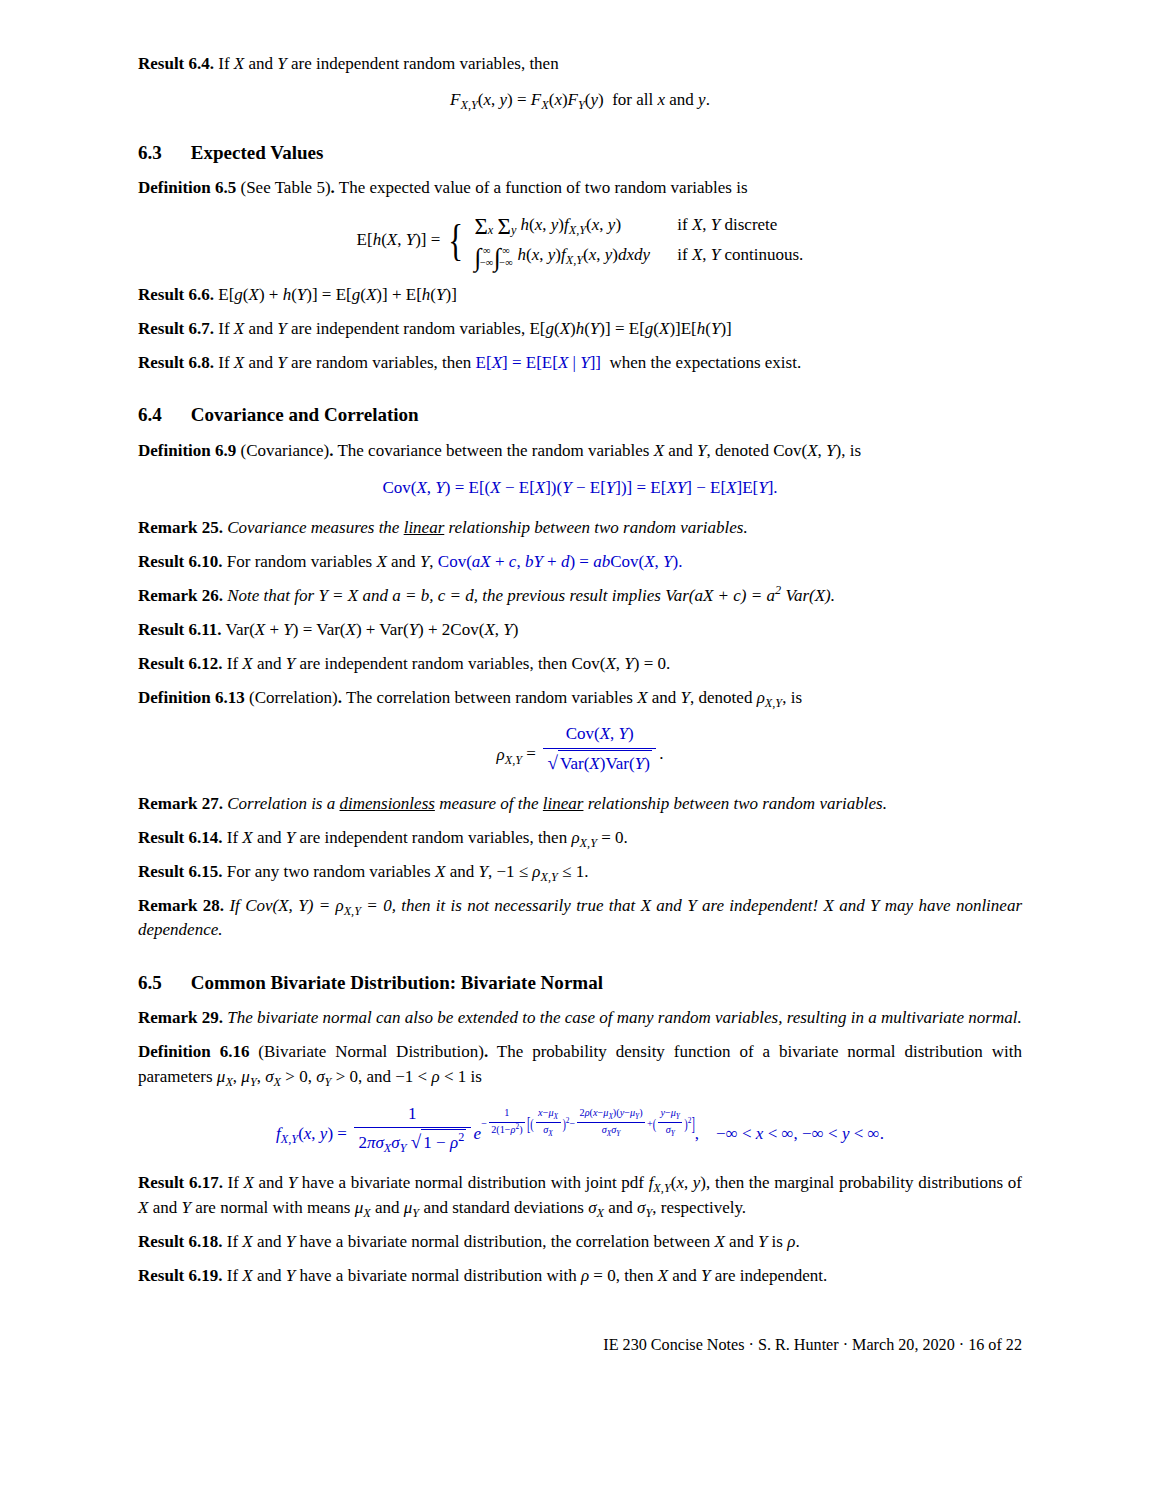Result 6.4. If X and Y are independent random variables, then
FX,Y(x, y) = FX(x)FY(y) for all x and y.
6.3 Expected Values
Definition 6.5 (See Table 5). The expected value of a function of two random variables is
E[h(X, Y)] = { Σx Σy h(x, y)fX,Y(x, y) if X, Y discrete ∫∞−∞∫∞−∞ h(x, y)fX,Y(x, y)dxdy if X, Y continuous.
Result 6.6. E[g(X) + h(Y)] = E[g(X)] + E[h(Y)]
Result 6.7. If X and Y are independent random variables, E[g(X)h(Y)] = E[g(X)]E[h(Y)]
Result 6.8. If X and Y are random variables, then E[X] = E[E[X | Y]] when the expectations exist.
6.4 Covariance and Correlation
Definition 6.9 (Covariance). The covariance between the random variables X and Y, denoted Cov(X, Y), is
Cov(X, Y) = E[(X − E[X])(Y − E[Y])] = E[XY] − E[X]E[Y].
Remark 25. Covariance measures the linear relationship between two random variables.
Result 6.10. For random variables X and Y, Cov(aX + c, bY + d) = ab Cov(X, Y).
Remark 26. Note that for Y = X and a = b, c = d, the previous result implies Var(aX + c) = a2 Var(X).
Result 6.11. Var(X + Y) = Var(X) + Var(Y) + 2Cov(X, Y)
Result 6.12. If X and Y are independent random variables, then Cov(X, Y) = 0.
Definition 6.13 (Correlation). The correlation between random variables X and Y, denoted ρX,Y, is
ρX,Y = Cov(X, Y) Var(X)Var(Y) .
Remark 27. Correlation is a dimensionless measure of the linear relationship between two random variables.
Result 6.14. If X and Y are independent random variables, then ρX,Y = 0.
Result 6.15. For any two random variables X and Y, −1 ≤ ρX,Y ≤ 1.
Remark 28. If Cov(X, Y) = ρX,Y = 0, then it is not necessarily true that X and Y are independent! X and Y may have nonlinear dependence.
6.5 Common Bivariate Distribution: Bivariate Normal
Remark 29. The bivariate normal can also be extended to the case of many random variables, resulting in a multivariate normal.
Definition 6.16 (Bivariate Normal Distribution). The probability density function of a bivariate normal distribution with parameters μX, μY, σX > 0, σY > 0, and −1 < ρ < 1 is
fX,Y(x, y) = 1 2πσXσY 1 − ρ2 e−12(1−ρ2)[(x−μX σX)2−2ρ(x−μX)(y−μY) σXσY+(y−μY σY)2], −∞ < x < ∞, −∞ < y < ∞.
Result 6.17. If X and Y have a bivariate normal distribution with joint pdf fX,Y(x, y), then the marginal probability distributions of X and Y are normal with means μX and μY and standard deviations σX and σY, respectively.
Result 6.18. If X and Y have a bivariate normal distribution, the correlation between X and Y is ρ.
Result 6.19. If X and Y have a bivariate normal distribution with ρ = 0, then X and Y are independent.
IE 230 Concise Notes · S. R. Hunter · March 20, 2020 · 16 of 22